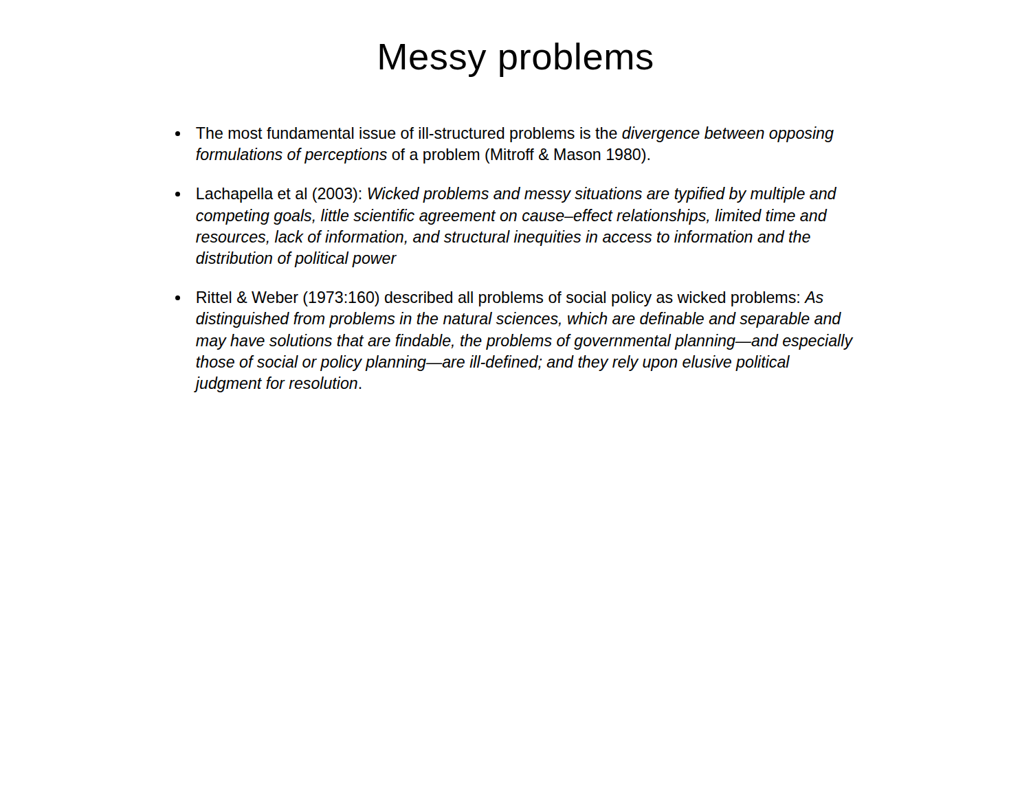Messy problems
The most fundamental issue of ill-structured problems is the divergence between opposing formulations of perceptions of a problem (Mitroff & Mason 1980).
Lachapella et al (2003): Wicked problems and messy situations are typified by multiple and competing goals, little scientific agreement on cause–effect relationships, limited time and resources, lack of information, and structural inequities in access to information and the distribution of political power
Rittel & Weber (1973:160) described all problems of social policy as wicked problems: As distinguished from problems in the natural sciences, which are definable and separable and may have solutions that are findable, the problems of governmental planning—and especially those of social or policy planning—are ill-defined; and they rely upon elusive political judgment for resolution.